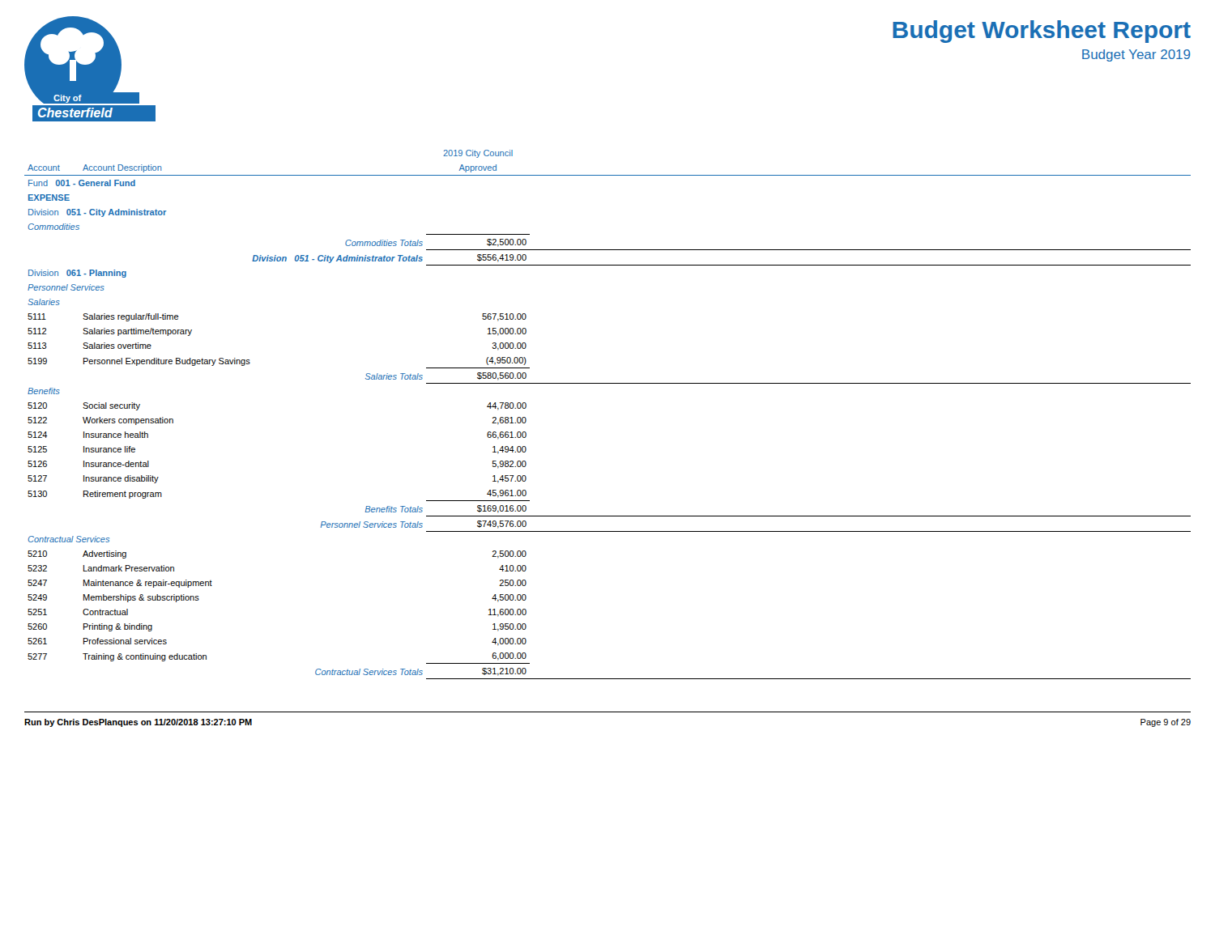City of
Chesterfield
Budget Worksheet Report
Budget Year 2019
| | | 2019 City Council | |
| Account | Account Description | Approved | |
| Fund 001 - General Fund |
| EXPENSE |
| Division 051 - City Administrator |
| Commodities |
| | Commodities Totals | $2,500.00 | |
| | Division 051 - City Administrator Totals | $556,419.00 | |
| Division 061 - Planning |
| Personnel Services |
| Salaries |
| 5111 | Salaries regular/full-time | 567,510.00 | |
| 5112 | Salaries parttime/temporary | 15,000.00 | |
| 5113 | Salaries overtime | 3,000.00 | |
| 5199 | Personnel Expenditure Budgetary Savings | (4,950.00) | |
| | Salaries Totals | $580,560.00 | |
| Benefits |
| 5120 | Social security | 44,780.00 | |
| 5122 | Workers compensation | 2,681.00 | |
| 5124 | Insurance health | 66,661.00 | |
| 5125 | Insurance life | 1,494.00 | |
| 5126 | Insurance-dental | 5,982.00 | |
| 5127 | Insurance disability | 1,457.00 | |
| 5130 | Retirement program | 45,961.00 | |
| | Benefits Totals | $169,016.00 | |
| | Personnel Services Totals | $749,576.00 | |
| Contractual Services |
| 5210 | Advertising | 2,500.00 | |
| 5232 | Landmark Preservation | 410.00 | |
| 5247 | Maintenance & repair-equipment | 250.00 | |
| 5249 | Memberships & subscriptions | 4,500.00 | |
| 5251 | Contractual | 11,600.00 | |
| 5260 | Printing & binding | 1,950.00 | |
| 5261 | Professional services | 4,000.00 | |
| 5277 | Training & continuing education | 6,000.00 | |
| | Contractual Services Totals | $31,210.00 | |
Run by Chris DesPlanques on 11/20/2018 13:27:10 PM
Page 9 of 29